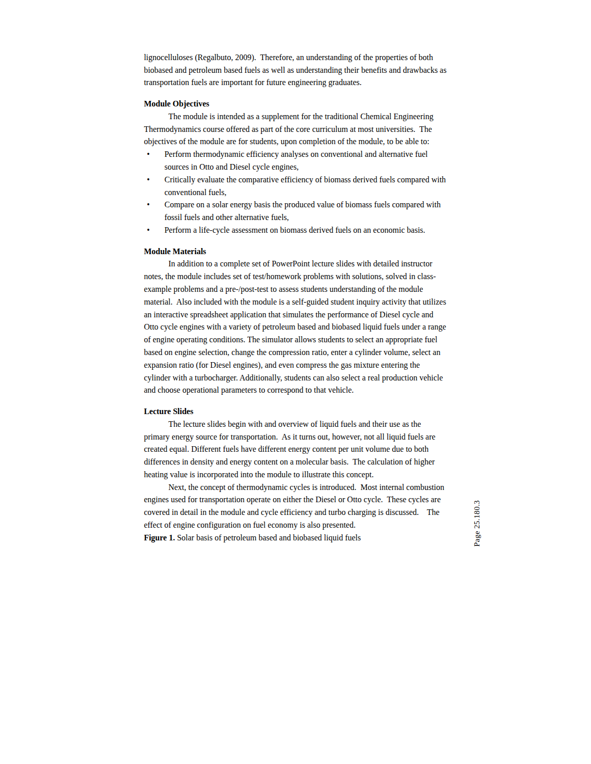lignocelluloses (Regalbuto, 2009). Therefore, an understanding of the properties of both biobased and petroleum based fuels as well as understanding their benefits and drawbacks as transportation fuels are important for future engineering graduates.
Module Objectives
The module is intended as a supplement for the traditional Chemical Engineering Thermodynamics course offered as part of the core curriculum at most universities. The objectives of the module are for students, upon completion of the module, to be able to:
Perform thermodynamic efficiency analyses on conventional and alternative fuel sources in Otto and Diesel cycle engines,
Critically evaluate the comparative efficiency of biomass derived fuels compared with conventional fuels,
Compare on a solar energy basis the produced value of biomass fuels compared with fossil fuels and other alternative fuels,
Perform a life-cycle assessment on biomass derived fuels on an economic basis.
Module Materials
In addition to a complete set of PowerPoint lecture slides with detailed instructor notes, the module includes set of test/homework problems with solutions, solved in class-example problems and a pre-/post-test to assess students understanding of the module material. Also included with the module is a self-guided student inquiry activity that utilizes an interactive spreadsheet application that simulates the performance of Diesel cycle and Otto cycle engines with a variety of petroleum based and biobased liquid fuels under a range of engine operating conditions. The simulator allows students to select an appropriate fuel based on engine selection, change the compression ratio, enter a cylinder volume, select an expansion ratio (for Diesel engines), and even compress the gas mixture entering the cylinder with a turbocharger. Additionally, students can also select a real production vehicle and choose operational parameters to correspond to that vehicle.
Lecture Slides
The lecture slides begin with and overview of liquid fuels and their use as the primary energy source for transportation. As it turns out, however, not all liquid fuels are created equal. Different fuels have different energy content per unit volume due to both differences in density and energy content on a molecular basis. The calculation of higher heating value is incorporated into the module to illustrate this concept.
Next, the concept of thermodynamic cycles is introduced. Most internal combustion engines used for transportation operate on either the Diesel or Otto cycle. These cycles are covered in detail in the module and cycle efficiency and turbo charging is discussed. The effect of engine configuration on fuel economy is also presented.
Figure 1. Solar basis of petroleum based and biobased liquid fuels
Page 25.180.3